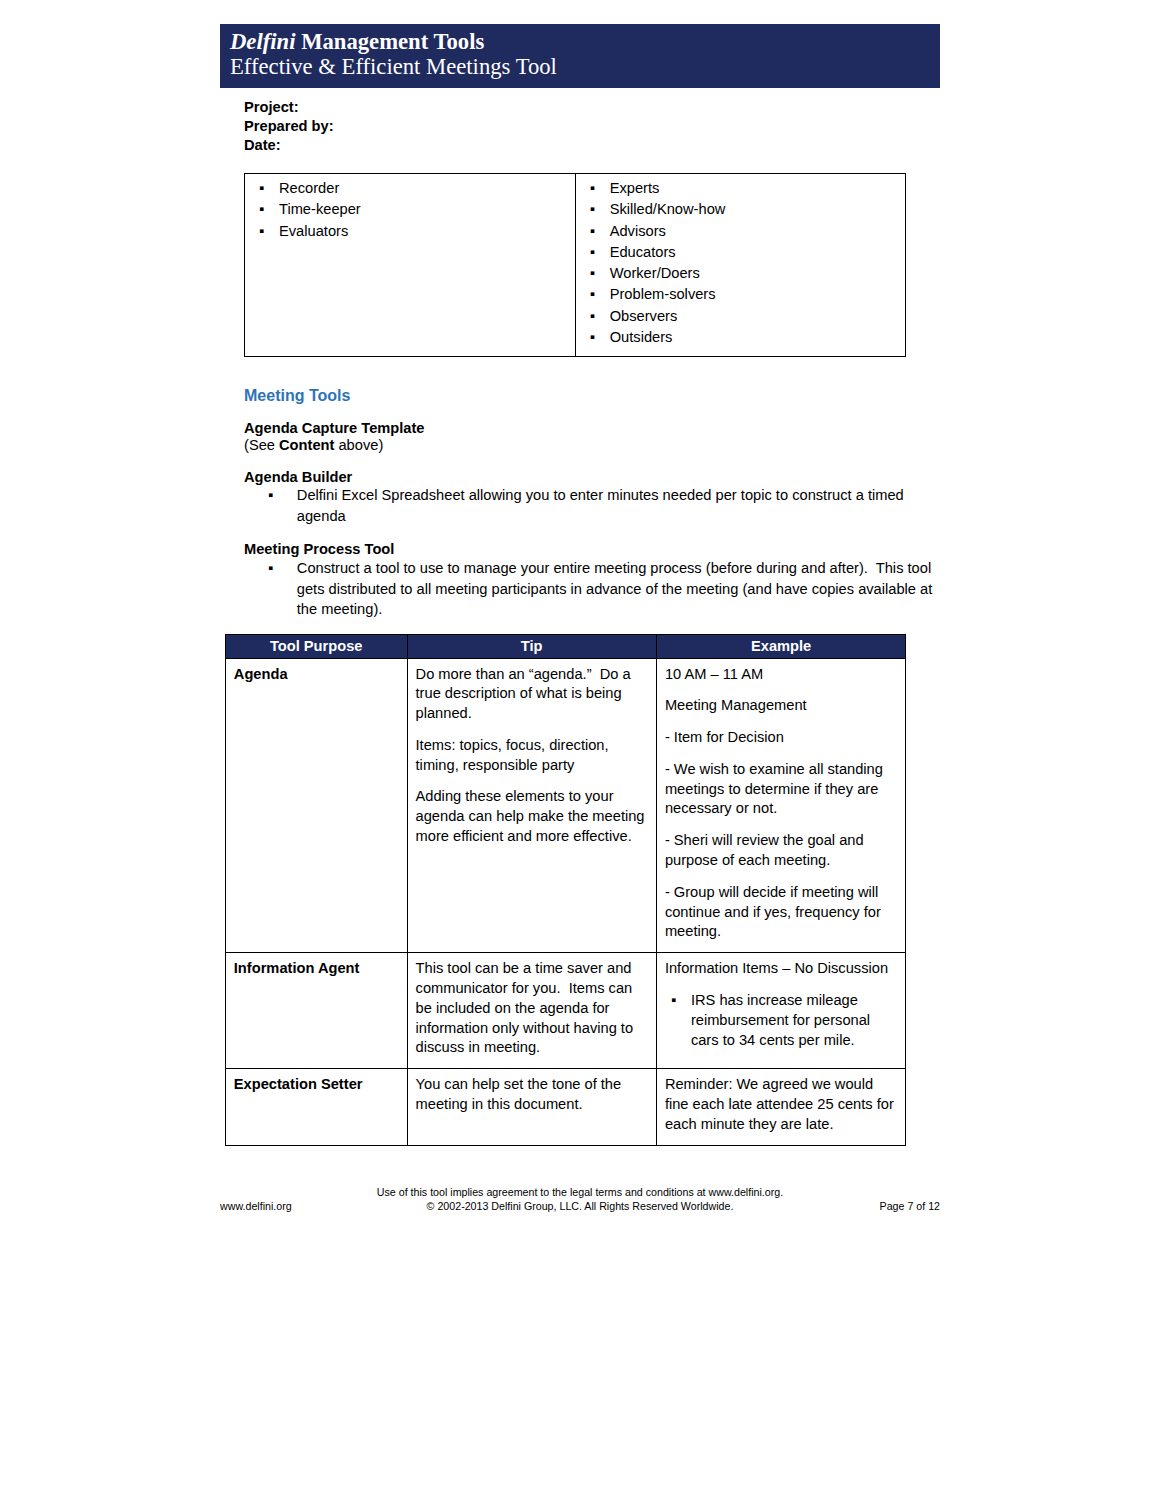Delfini Management Tools
Effective & Efficient Meetings Tool
Project:
Prepared by:
Date:
| Recorder Time-keeper Evaluators | Experts Skilled/Know-how Advisors Educators Worker/Doers Problem-solvers Observers Outsiders |
Meeting Tools
Agenda Capture Template
(See Content above)
Agenda Builder
Delfini Excel Spreadsheet allowing you to enter minutes needed per topic to construct a timed agenda
Meeting Process Tool
Construct a tool to use to manage your entire meeting process (before during and after). This tool gets distributed to all meeting participants in advance of the meeting (and have copies available at the meeting).
| Tool Purpose | Tip | Example |
| --- | --- | --- |
| Agenda | Do more than an “agenda.” Do a true description of what is being planned. Items: topics, focus, direction, timing, responsible party Adding these elements to your agenda can help make the meeting more efficient and more effective. | 10 AM – 11 AM Meeting Management - Item for Decision - We wish to examine all standing meetings to determine if they are necessary or not. - Sheri will review the goal and purpose of each meeting. - Group will decide if meeting will continue and if yes, frequency for meeting. |
| Information Agent | This tool can be a time saver and communicator for you. Items can be included on the agenda for information only without having to discuss in meeting. | Information Items – No Discussion IRS has increase mileage reimbursement for personal cars to 34 cents per mile. |
| Expectation Setter | You can help set the tone of the meeting in this document. | Reminder: We agreed we would fine each late attendee 25 cents for each minute they are late. |
Use of this tool implies agreement to the legal terms and conditions at www.delfini.org.
www.delfini.org
© 2002-2013 Delfini Group, LLC. All Rights Reserved Worldwide.
Page 7 of 12